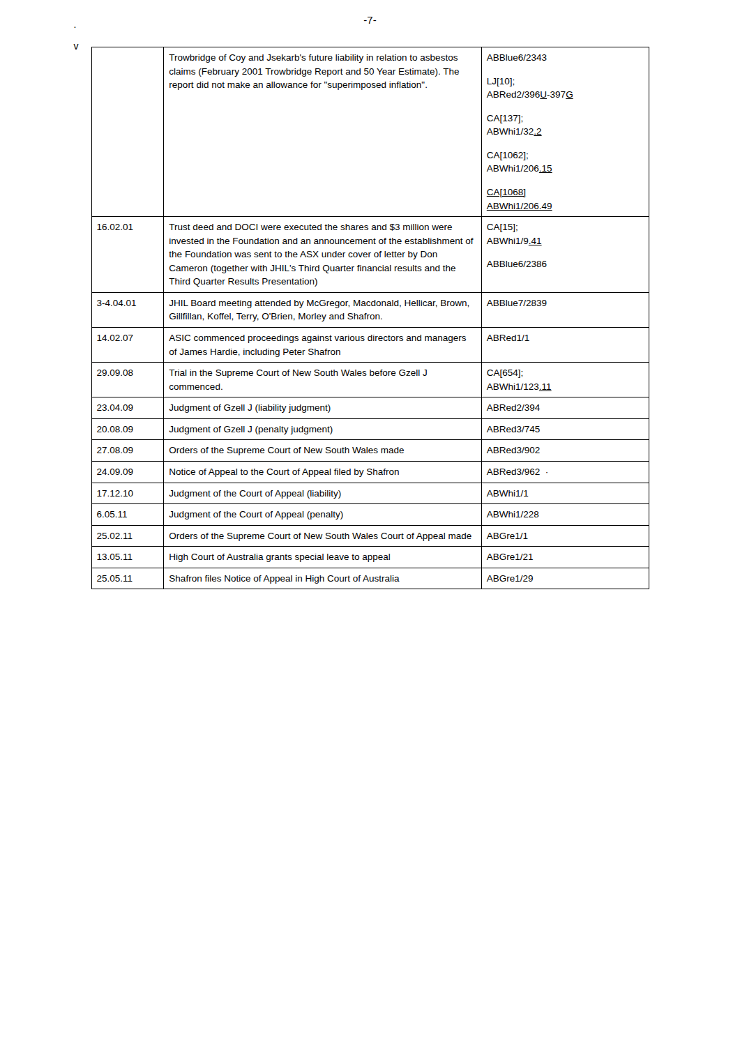.
v
-7-
| | Trowbridge of Coy and Jsekarb's future liability in relation to asbestos claims (February 2001 Trowbridge Report and 50 Year Estimate). The report did not make an allowance for "superimposed inflation". | ABBlue6/2343 LJ[10]; ABRed2/396 U -397 G CA[137]; ABWhi1/32 .2 CA[1062]; ABWhi1/206 .15 CA[1068] ABWhi1/206.49 |
| 16.02.01 | Trust deed and DOCI were executed the shares and $3 million were invested in the Foundation and an announcement of the establishment of the Foundation was sent to the ASX under cover of letter by Don Cameron (together with JHIL's Third Quarter financial results and the Third Quarter Results Presentation) | CA[15]; ABWhi1/9 .41 ABBlue6/2386 |
| 3-4.04.01 | JHIL Board meeting attended by McGregor, Macdonald, Hellicar, Brown, Gillfillan, Koffel, Terry, O'Brien, Morley and Shafron. | ABBlue7/2839 |
| 14.02.07 | ASIC commenced proceedings against various directors and managers of James Hardie, including Peter Shafron | ABRed1/1 |
| 29.09.08 | Trial in the Supreme Court of New South Wales before Gzell J commenced. | CA[654]; ABWhi1/123 .11 |
| 23.04.09 | Judgment of Gzell J (liability judgment) | ABRed2/394 |
| 20.08.09 | Judgment of Gzell J (penalty judgment) | ABRed3/745 |
| 27.08.09 | Orders of the Supreme Court of New South Wales made | ABRed3/902 |
| 24.09.09 | Notice of Appeal to the Court of Appeal filed by Shafron | ABRed3/962 · |
| 17.12.10 | Judgment of the Court of Appeal (liability) | ABWhi1/1 |
| 6.05.11 | Judgment of the Court of Appeal (penalty) | ABWhi1/228 |
| 25.02.11 | Orders of the Supreme Court of New South Wales Court of Appeal made | ABGre1/1 |
| 13.05.11 | High Court of Australia grants special leave to appeal | ABGre1/21 |
| 25.05.11 | Shafron files Notice of Appeal in High Court of Australia | ABGre1/29 |